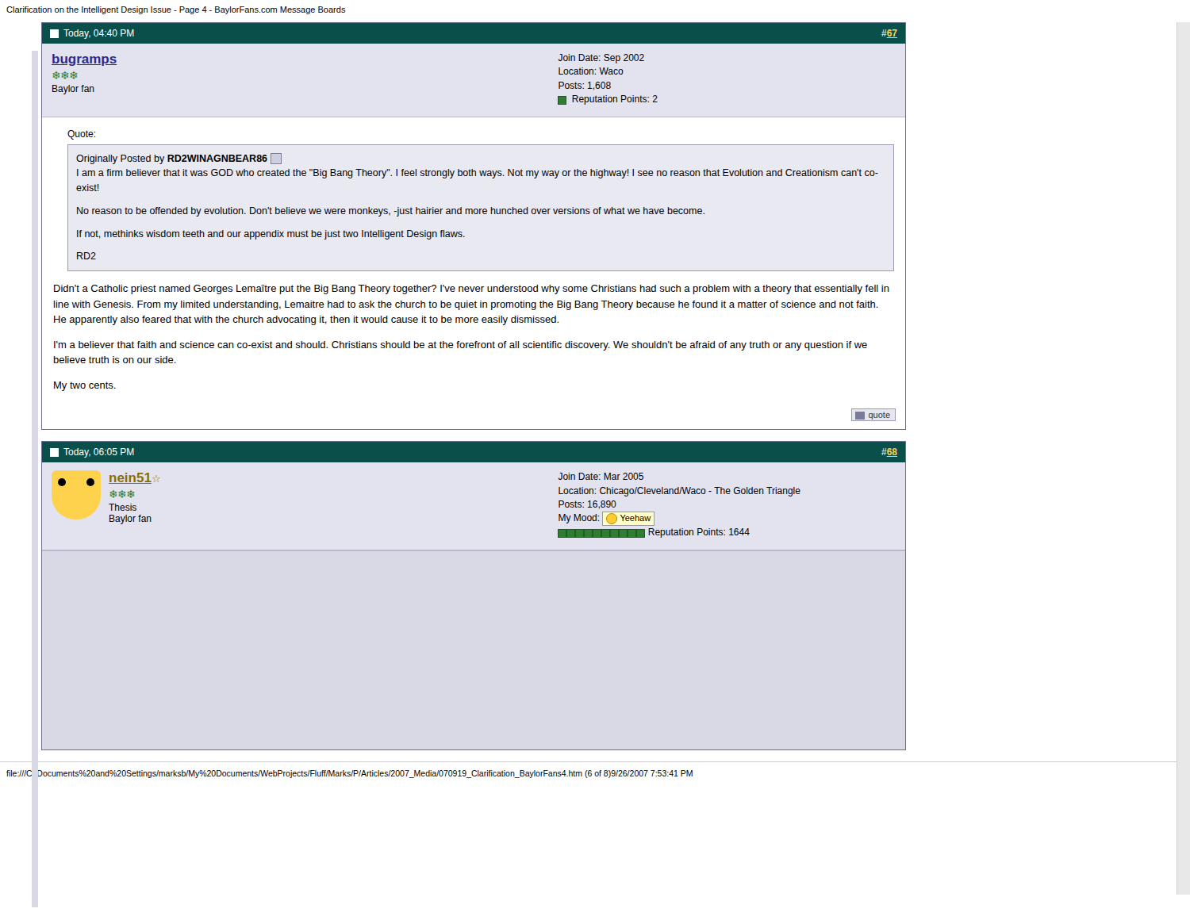Clarification on the Intelligent Design Issue - Page 4 - BaylorFans.com Message Boards
Today, 04:40 PM #67
bugramps
❄❄❄
Baylor fan
Join Date: Sep 2002
Location: Waco
Posts: 1,608
Reputation Points: 2
Quote:
Originally Posted by RD2WINAGNBEAR86
I am a firm believer that it was GOD who created the "Big Bang Theory". I feel strongly both ways. Not my way or the highway! I see no reason that Evolution and Creationism can't co-exist!
No reason to be offended by evolution. Don't believe we were monkeys, -just hairier and more hunched over versions of what we have become.
If not, methinks wisdom teeth and our appendix must be just two Intelligent Design flaws.
RD2
Didn't a Catholic priest named Georges Lemaître put the Big Bang Theory together? I've never understood why some Christians had such a problem with a theory that essentially fell in line with Genesis. From my limited understanding, Lemaitre had to ask the church to be quiet in promoting the Big Bang Theory because he found it a matter of science and not faith. He apparently also feared that with the church advocating it, then it would cause it to be more easily dismissed.
I'm a believer that faith and science can co-exist and should. Christians should be at the forefront of all scientific discovery. We shouldn't be afraid of any truth or any question if we believe truth is on our side.
My two cents.
quote
Today, 06:05 PM #68
nein51☆
❄❄❄
Thesis
Baylor fan
Join Date: Mar 2005
Location: Chicago/Cleveland/Waco - The Golden Triangle
Posts: 16,890
My Mood: Yeehaw
Reputation Points: 1644
file:///C|/Documents%20and%20Settings/marksb/My%20Documents/WebProjects/Fluff/Marks/P/Articles/2007_Media/070919_Clarification_BaylorFans4.htm (6 of 8)9/26/2007 7:53:41 PM